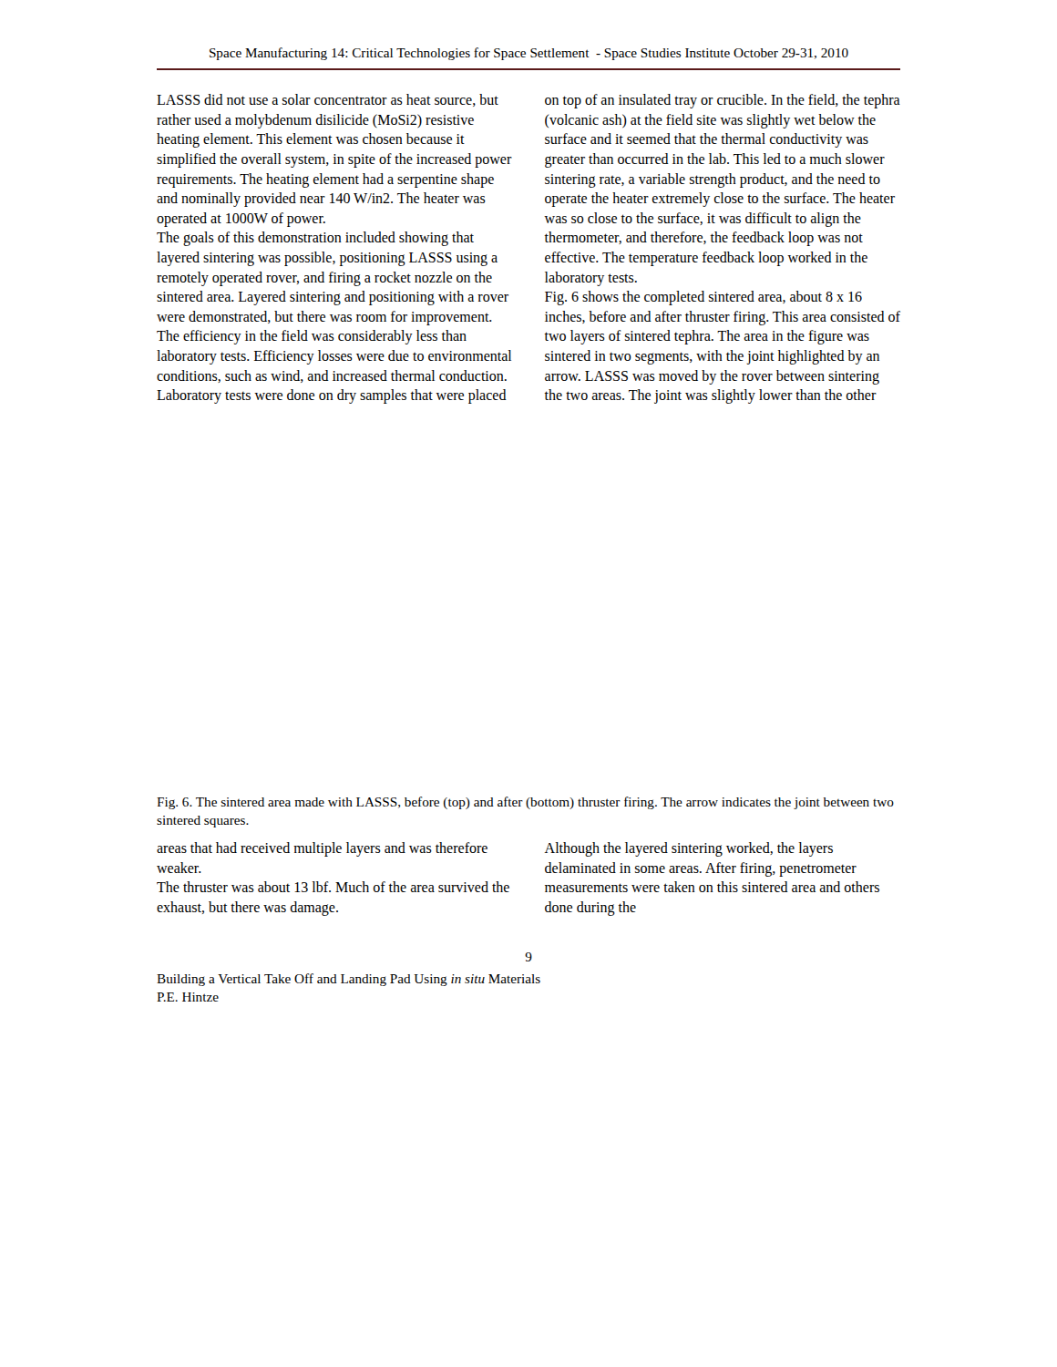Space Manufacturing 14: Critical Technologies for Space Settlement - Space Studies Institute October 29-31, 2010
LASSS did not use a solar concentrator as heat source, but rather used a molybdenum disilicide (MoSi2) resistive heating element. This element was chosen because it simplified the overall system, in spite of the increased power requirements. The heating element had a serpentine shape and nominally provided near 140 W/in2. The heater was operated at 1000W of power.
The goals of this demonstration included showing that layered sintering was possible, positioning LASSS using a remotely operated rover, and firing a rocket nozzle on the sintered area. Layered sintering and positioning with a rover were demonstrated, but there was room for improvement.
The efficiency in the field was considerably less than laboratory tests. Efficiency losses were due to environmental conditions, such as wind, and increased thermal conduction. Laboratory tests were done on dry samples that were placed on top of an insulated tray or crucible. In the field, the tephra (volcanic ash) at the field site was slightly wet below the surface and it seemed that the thermal conductivity was greater than occurred in the lab. This led to a much slower sintering rate, a variable strength product, and the need to operate the heater extremely close to the surface. The heater was so close to the surface, it was difficult to align the thermometer, and therefore, the feedback loop was not effective. The temperature feedback loop worked in the laboratory tests.
Fig. 6 shows the completed sintered area, about 8 x 16 inches, before and after thruster firing. This area consisted of two layers of sintered tephra. The area in the figure was sintered in two segments, with the joint highlighted by an arrow. LASSS was moved by the rover between sintering the two areas. The joint was slightly lower than the other
Fig. 6. The sintered area made with LASSS, before (top) and after (bottom) thruster firing. The arrow indicates the joint between two sintered squares.
areas that had received multiple layers and was therefore weaker.
The thruster was about 13 lbf. Much of the area survived the exhaust, but there was damage.
Although the layered sintering worked, the layers delaminated in some areas. After firing, penetrometer measurements were taken on this sintered area and others done during the
9
Building a Vertical Take Off and Landing Pad Using in situ Materials
P.E. Hintze